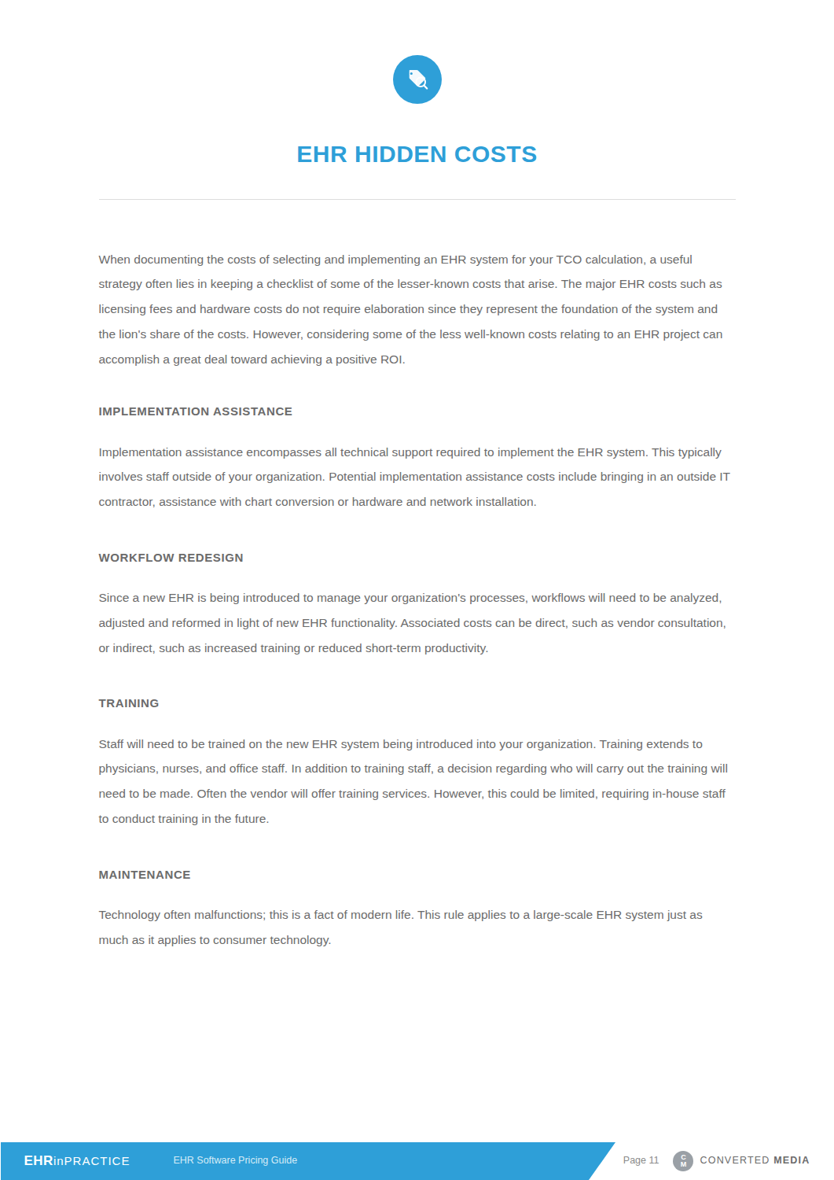EHR HIDDEN COSTS
When documenting the costs of selecting and implementing an EHR system for your TCO calculation, a useful strategy often lies in keeping a checklist of some of the lesser-known costs that arise. The major EHR costs such as licensing fees and hardware costs do not require elaboration since they represent the foundation of the system and the lion's share of the costs. However, considering some of the less well-known costs relating to an EHR project can accomplish a great deal toward achieving a positive ROI.
Implementation Assistance
Implementation assistance encompasses all technical support required to implement the EHR system. This typically involves staff outside of your organization. Potential implementation assistance costs include bringing in an outside IT contractor, assistance with chart conversion or hardware and network installation.
Workflow Redesign
Since a new EHR is being introduced to manage your organization's processes, workflows will need to be analyzed, adjusted and reformed in light of new EHR functionality. Associated costs can be direct, such as vendor consultation, or indirect, such as increased training or reduced short-term productivity.
Training
Staff will need to be trained on the new EHR system being introduced into your organization. Training extends to physicians, nurses, and office staff. In addition to training staff, a decision regarding who will carry out the training will need to be made. Often the vendor will offer training services. However, this could be limited, requiring in-house staff to conduct training in the future.
Maintenance
Technology often malfunctions; this is a fact of modern life. This rule applies to a large-scale EHR system just as much as it applies to consumer technology.
EHRinPRACTICE
EHR Software Pricing Guide
Page 11
CM
CONVERTED MEDIA